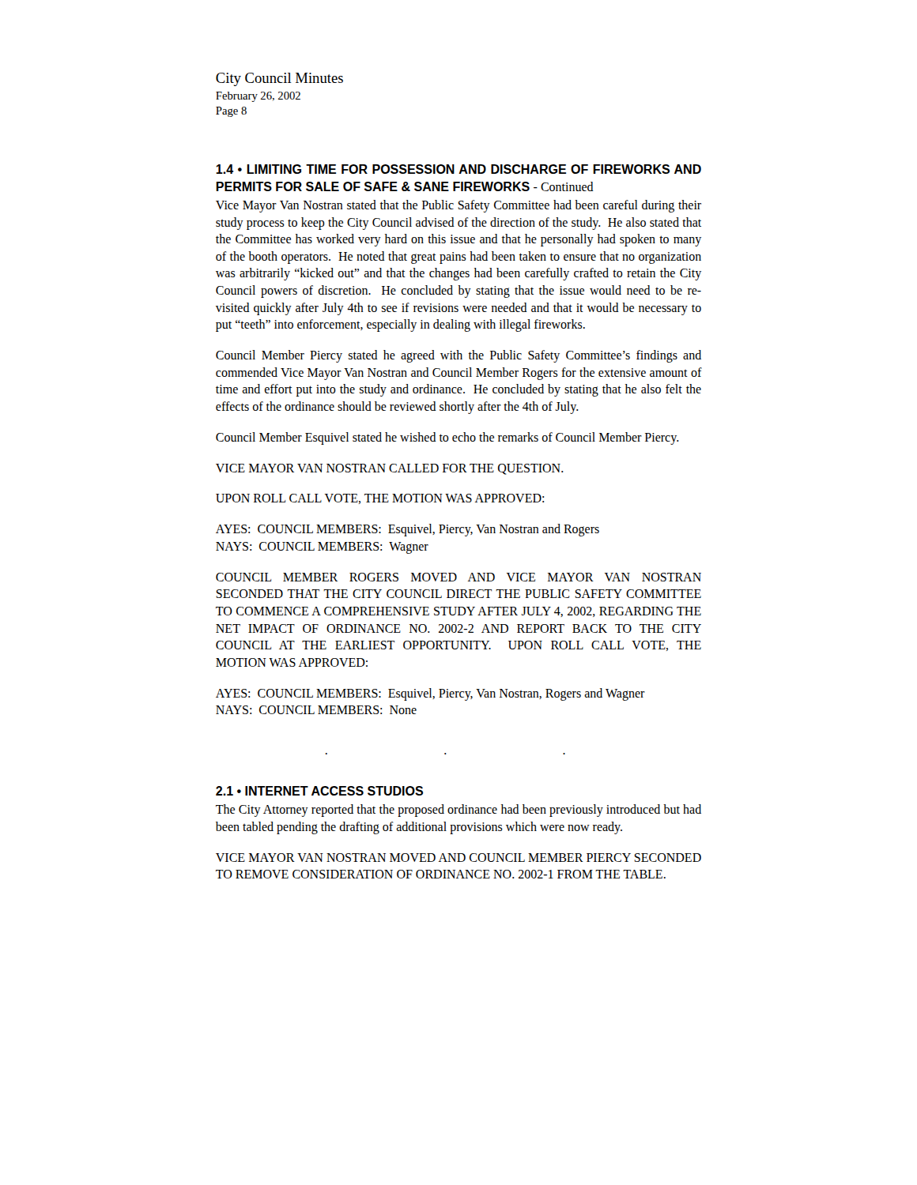City Council Minutes
February 26, 2002
Page 8
1.4 • LIMITING TIME FOR POSSESSION AND DISCHARGE OF FIREWORKS AND PERMITS FOR SALE OF SAFE & SANE FIREWORKS - Continued
Vice Mayor Van Nostran stated that the Public Safety Committee had been careful during their study process to keep the City Council advised of the direction of the study. He also stated that the Committee has worked very hard on this issue and that he personally had spoken to many of the booth operators. He noted that great pains had been taken to ensure that no organization was arbitrarily “kicked out” and that the changes had been carefully crafted to retain the City Council powers of discretion. He concluded by stating that the issue would need to be re-visited quickly after July 4th to see if revisions were needed and that it would be necessary to put “teeth” into enforcement, especially in dealing with illegal fireworks.
Council Member Piercy stated he agreed with the Public Safety Committee’s findings and commended Vice Mayor Van Nostran and Council Member Rogers for the extensive amount of time and effort put into the study and ordinance. He concluded by stating that he also felt the effects of the ordinance should be reviewed shortly after the 4th of July.
Council Member Esquivel stated he wished to echo the remarks of Council Member Piercy.
VICE MAYOR VAN NOSTRAN CALLED FOR THE QUESTION.
UPON ROLL CALL VOTE, THE MOTION WAS APPROVED:
AYES: COUNCIL MEMBERS: Esquivel, Piercy, Van Nostran and Rogers
NAYS: COUNCIL MEMBERS: Wagner
COUNCIL MEMBER ROGERS MOVED AND VICE MAYOR VAN NOSTRAN SECONDED THAT THE CITY COUNCIL DIRECT THE PUBLIC SAFETY COMMITTEE TO COMMENCE A COMPREHENSIVE STUDY AFTER JULY 4, 2002, REGARDING THE NET IMPACT OF ORDINANCE NO. 2002-2 AND REPORT BACK TO THE CITY COUNCIL AT THE EARLIEST OPPORTUNITY. UPON ROLL CALL VOTE, THE MOTION WAS APPROVED:
AYES: COUNCIL MEMBERS: Esquivel, Piercy, Van Nostran, Rogers and Wagner
NAYS: COUNCIL MEMBERS: None
. . .
2.1 • INTERNET ACCESS STUDIOS
The City Attorney reported that the proposed ordinance had been previously introduced but had been tabled pending the drafting of additional provisions which were now ready.
VICE MAYOR VAN NOSTRAN MOVED AND COUNCIL MEMBER PIERCY SECONDED TO REMOVE CONSIDERATION OF ORDINANCE NO. 2002-1 FROM THE TABLE.